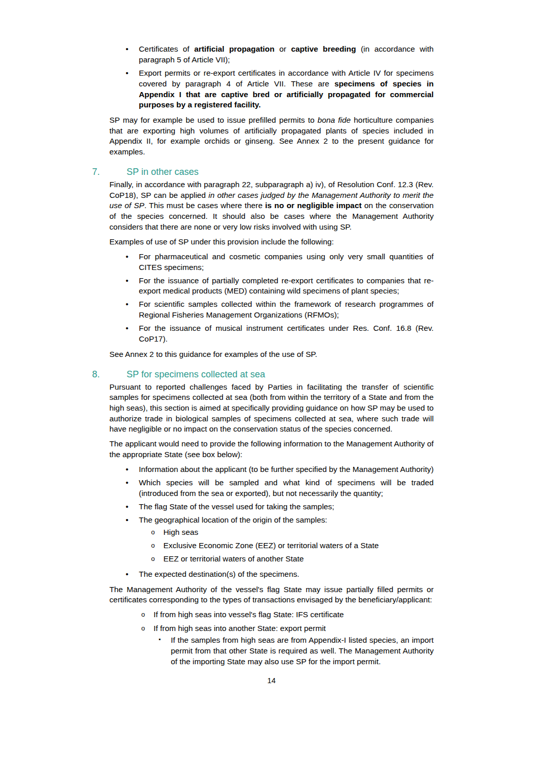Certificates of artificial propagation or captive breeding (in accordance with paragraph 5 of Article VII);
Export permits or re-export certificates in accordance with Article IV for specimens covered by paragraph 4 of Article VII. These are specimens of species in Appendix I that are captive bred or artificially propagated for commercial purposes by a registered facility.
SP may for example be used to issue prefilled permits to bona fide horticulture companies that are exporting high volumes of artificially propagated plants of species included in Appendix II, for example orchids or ginseng. See Annex 2 to the present guidance for examples.
7. SP in other cases
Finally, in accordance with paragraph 22, subparagraph a) iv), of Resolution Conf. 12.3 (Rev. CoP18), SP can be applied in other cases judged by the Management Authority to merit the use of SP. This must be cases where there is no or negligible impact on the conservation of the species concerned. It should also be cases where the Management Authority considers that there are none or very low risks involved with using SP.
Examples of use of SP under this provision include the following:
For pharmaceutical and cosmetic companies using only very small quantities of CITES specimens;
For the issuance of partially completed re-export certificates to companies that re-export medical products (MED) containing wild specimens of plant species;
For scientific samples collected within the framework of research programmes of Regional Fisheries Management Organizations (RFMOs);
For the issuance of musical instrument certificates under Res. Conf. 16.8 (Rev. CoP17).
See Annex 2 to this guidance for examples of the use of SP.
8. SP for specimens collected at sea
Pursuant to reported challenges faced by Parties in facilitating the transfer of scientific samples for specimens collected at sea (both from within the territory of a State and from the high seas), this section is aimed at specifically providing guidance on how SP may be used to authorize trade in biological samples of specimens collected at sea, where such trade will have negligible or no impact on the conservation status of the species concerned.
The applicant would need to provide the following information to the Management Authority of the appropriate State (see box below):
Information about the applicant (to be further specified by the Management Authority)
Which species will be sampled and what kind of specimens will be traded (introduced from the sea or exported), but not necessarily the quantity;
The flag State of the vessel used for taking the samples;
The geographical location of the origin of the samples:
High seas
Exclusive Economic Zone (EEZ) or territorial waters of a State
EEZ or territorial waters of another State
The expected destination(s) of the specimens.
The Management Authority of the vessel's flag State may issue partially filled permits or certificates corresponding to the types of transactions envisaged by the beneficiary/applicant:
If from high seas into vessel's flag State: IFS certificate
If from high seas into another State: export permit
If the samples from high seas are from Appendix-I listed species, an import permit from that other State is required as well. The Management Authority of the importing State may also use SP for the import permit.
14